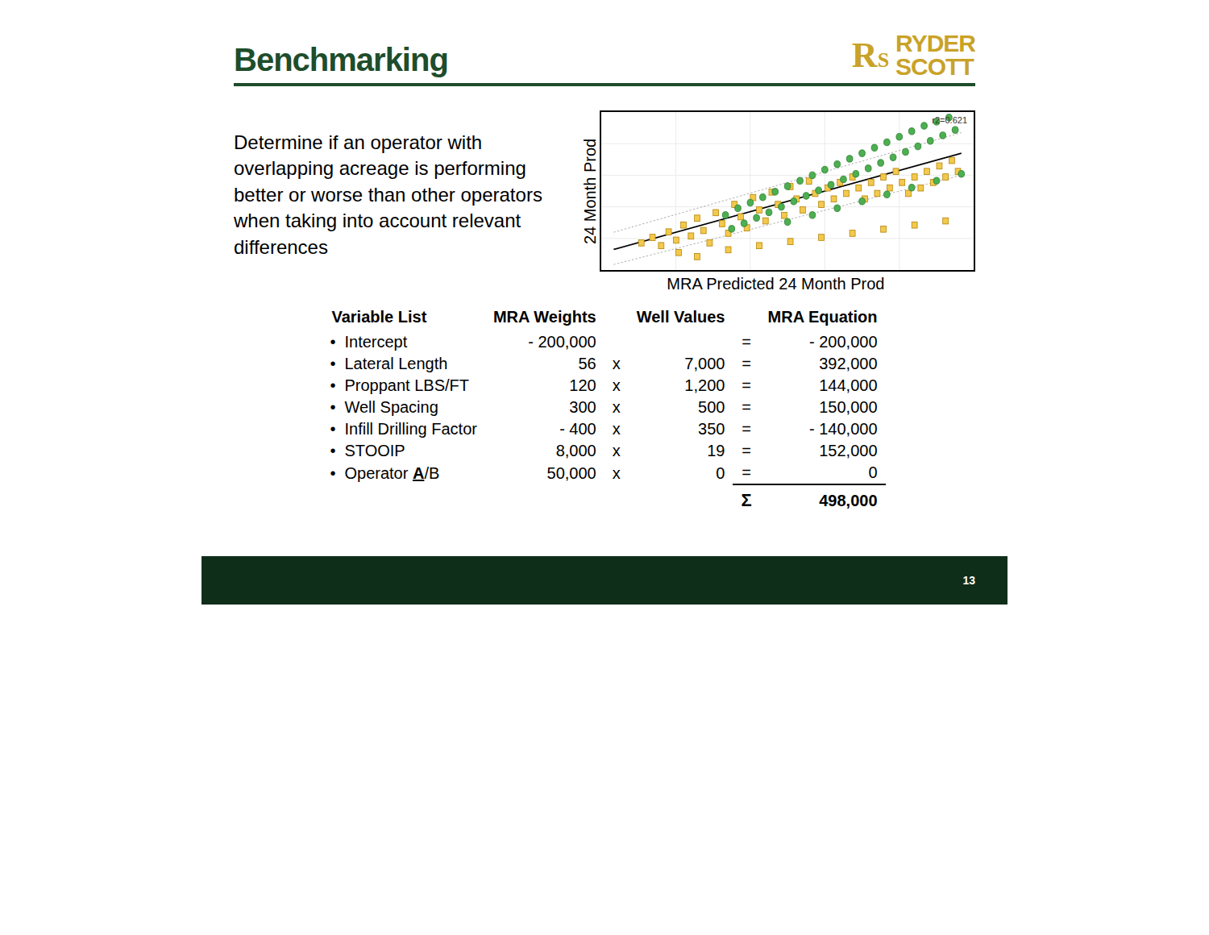Benchmarking
RS
RYDER
SCOTT
Determine if an operator with overlapping acreage is performing better or worse than other operators when taking into account relevant differences
24 Month Prod
r2=0.621
MRA Predicted 24 Month Prod
| Variable List | MRA Weights | | Well Values | | MRA Equation |
| --- | --- | --- | --- | --- | --- |
| Intercept | - 200,000 | | | = | - 200,000 |
| Lateral Length | 56 | x | 7,000 | = | 392,000 |
| Proppant LBS/FT | 120 | x | 1,200 | = | 144,000 |
| Well Spacing | 300 | x | 500 | = | 150,000 |
| Infill Drilling Factor | - 400 | x | 350 | = | - 140,000 |
| STOOIP | 8,000 | x | 19 | = | 152,000 |
| Operator A /B | 50,000 | x | 0 | = | 0 |
| | | | | Σ | 498,000 |
13